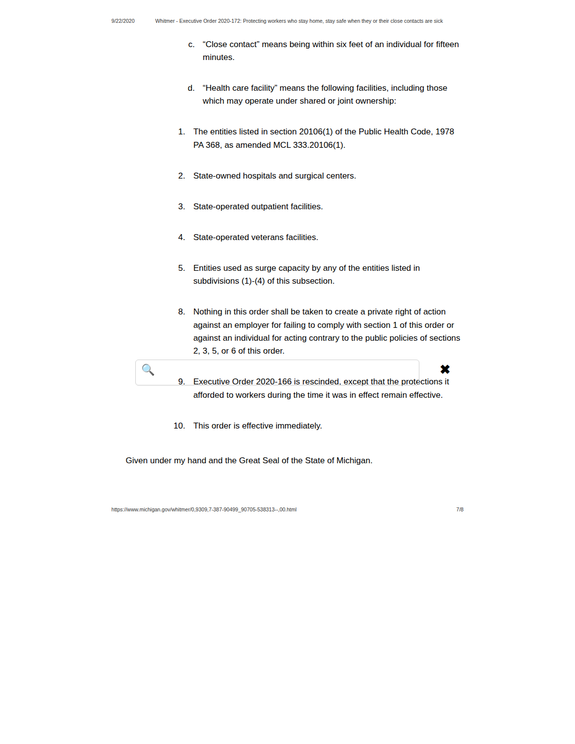9/22/2020 Whitmer - Executive Order 2020-172: Protecting workers who stay home, stay safe when they or their close contacts are sick
“Close contact” means being within six feet of an individual for fifteen minutes.
“Health care facility” means the following facilities, including those which may operate under shared or joint ownership:
The entities listed in section 20106(1) of the Public Health Code, 1978 PA 368, as amended MCL 333.20106(1).
State-owned hospitals and surgical centers.
State-operated outpatient facilities.
State-operated veterans facilities.
Entities used as surge capacity by any of the entities listed in subdivisions (1)-(4) of this subsection.
Nothing in this order shall be taken to create a private right of action against an employer for failing to comply with section 1 of this order or against an individual for acting contrary to the public policies of sections 2, 3, 5, or 6 of this order.
Executive Order 2020-166 is rescinded, except that the protections it afforded to workers during the time it was in effect remain effective.
This order is effective immediately.
Given under my hand and the Great Seal of the State of Michigan.
🔍
✖
https://www.michigan.gov/whitmer/0,9309,7-387-90499_90705-538313--,00.html 7/8